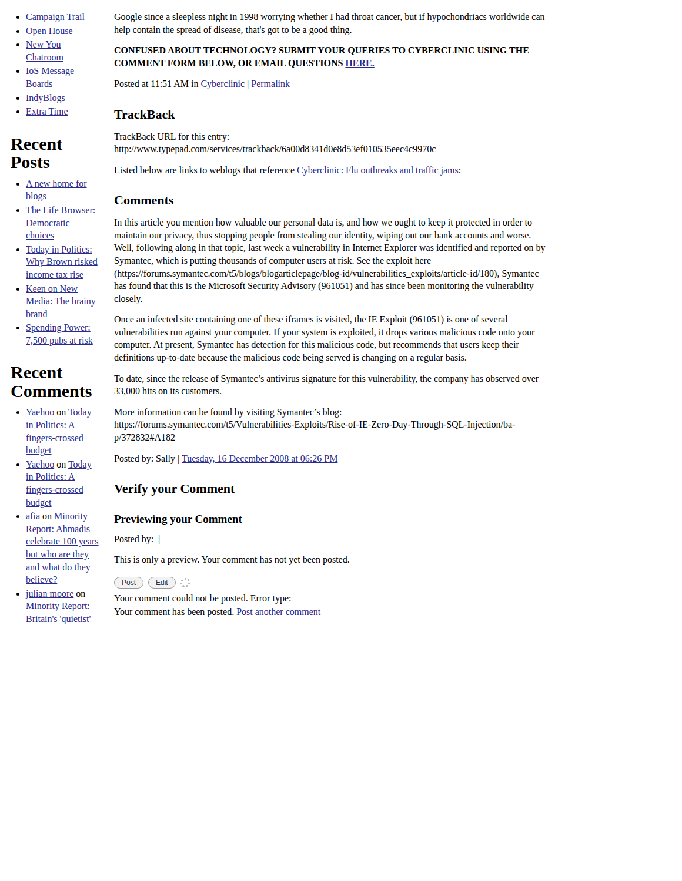Campaign Trail
Open House
New You Chatroom
IoS Message Boards
IndyBlogs
Extra Time
Recent Posts
A new home for blogs
The Life Browser: Democratic choices
Today in Politics: Why Brown risked income tax rise
Keen on New Media: The brainy brand
Spending Power: 7,500 pubs at risk
Recent Comments
Yaehoo on Today in Politics: A fingers-crossed budget
Yaehoo on Today in Politics: A fingers-crossed budget
afia on Minority Report: Ahmadis celebrate 100 years but who are they and what do they believe?
julian moore on Minority Report: Britain's 'quietist'
Google since a sleepless night in 1998 worrying whether I had throat cancer, but if hypochondriacs worldwide can help contain the spread of disease, that's got to be a good thing.
CONFUSED ABOUT TECHNOLOGY? SUBMIT YOUR QUERIES TO CYBERCLINIC USING THE COMMENT FORM BELOW, OR EMAIL QUESTIONS HERE.
Posted at 11:51 AM in Cyberclinic | Permalink
TrackBack
TrackBack URL for this entry:
http://www.typepad.com/services/trackback/6a00d8341d0e8d53ef010535eec4c9970c
Listed below are links to weblogs that reference Cyberclinic: Flu outbreaks and traffic jams:
Comments
In this article you mention how valuable our personal data is, and how we ought to keep it protected in order to maintain our privacy, thus stopping people from stealing our identity, wiping out our bank accounts and worse. Well, following along in that topic, last week a vulnerability in Internet Explorer was identified and reported on by Symantec, which is putting thousands of computer users at risk. See the exploit here (https://forums.symantec.com/t5/blogs/blogarticlepage/blog-id/vulnerabilities_exploits/article-id/180), Symantec has found that this is the Microsoft Security Advisory (961051) and has since been monitoring the vulnerability closely.
Once an infected site containing one of these iframes is visited, the IE Exploit (961051) is one of several vulnerabilities run against your computer. If your system is exploited, it drops various malicious code onto your computer. At present, Symantec has detection for this malicious code, but recommends that users keep their definitions up-to-date because the malicious code being served is changing on a regular basis.
To date, since the release of Symantec’s antivirus signature for this vulnerability, the company has observed over 33,000 hits on its customers.
More information can be found by visiting Symantec’s blog:
https://forums.symantec.com/t5/Vulnerabilities-Exploits/Rise-of-IE-Zero-Day-Through-SQL-Injection/ba-p/372832#A182
Posted by: Sally | Tuesday, 16 December 2008 at 06:26 PM
Verify your Comment
Previewing your Comment
Posted by: |
This is only a preview. Your comment has not yet been posted.
Post Edit
Your comment could not be posted. Error type:
Your comment has been posted. Post another comment